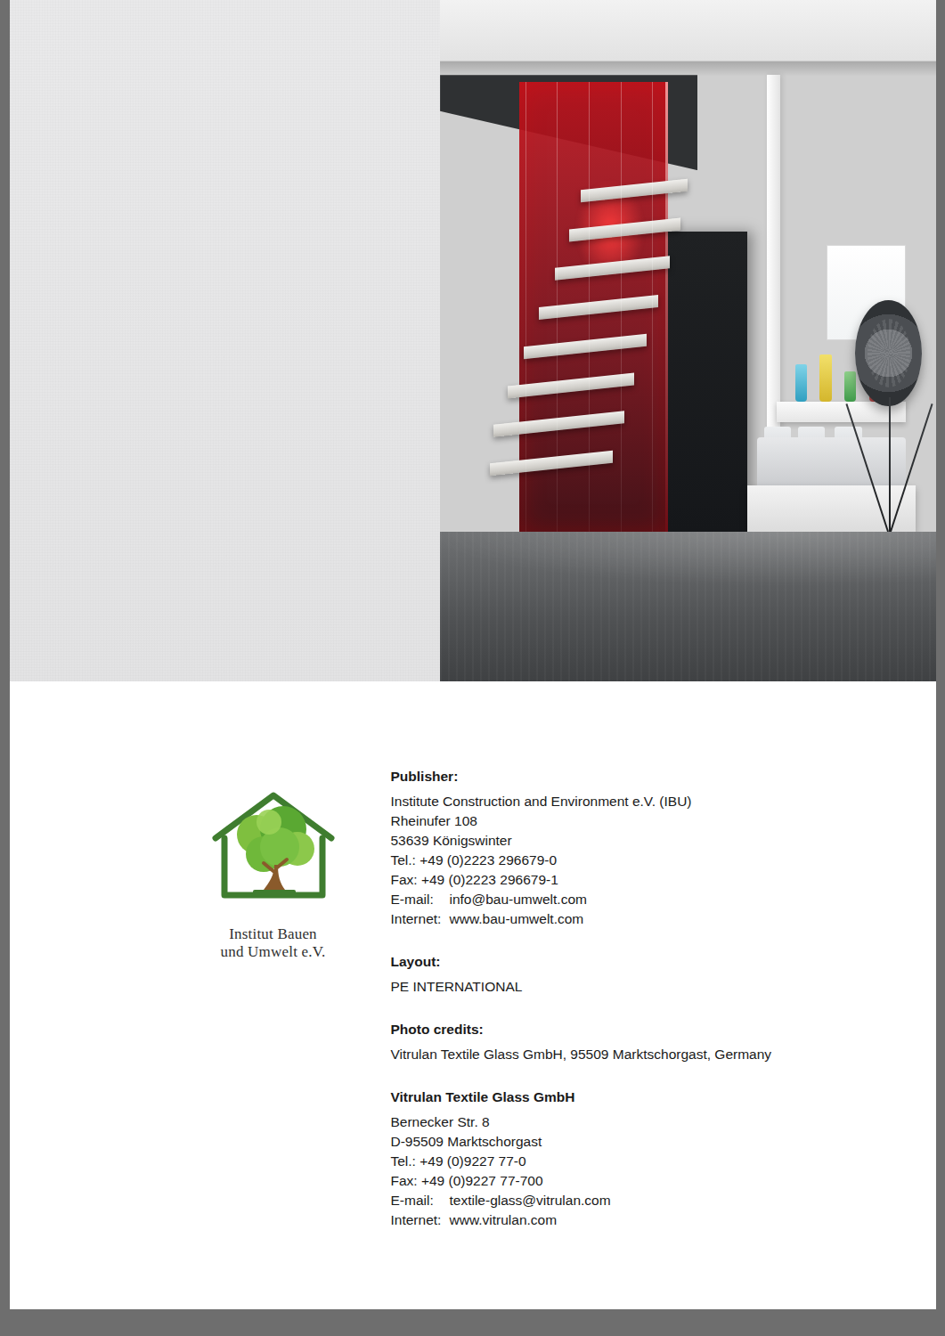Institut Bauen
und Umwelt e.V.
Publisher:
Institute Construction and Environment e.V. (IBU)
Rheinufer 108
53639 Königswinter
Tel.: +49 (0)2223 296679-0
Fax: +49 (0)2223 296679-1
E-mail: info@bau-umwelt.com
Internet: www.bau-umwelt.com
Layout:
PE INTERNATIONAL
Photo credits:
Vitrulan Textile Glass GmbH, 95509 Marktschorgast, Germany
Vitrulan Textile Glass GmbH
Bernecker Str. 8
D-95509 Marktschorgast
Tel.: +49 (0)9227 77-0
Fax: +49 (0)9227 77-700
E-mail: textile-glass@vitrulan.com
Internet: www.vitrulan.com